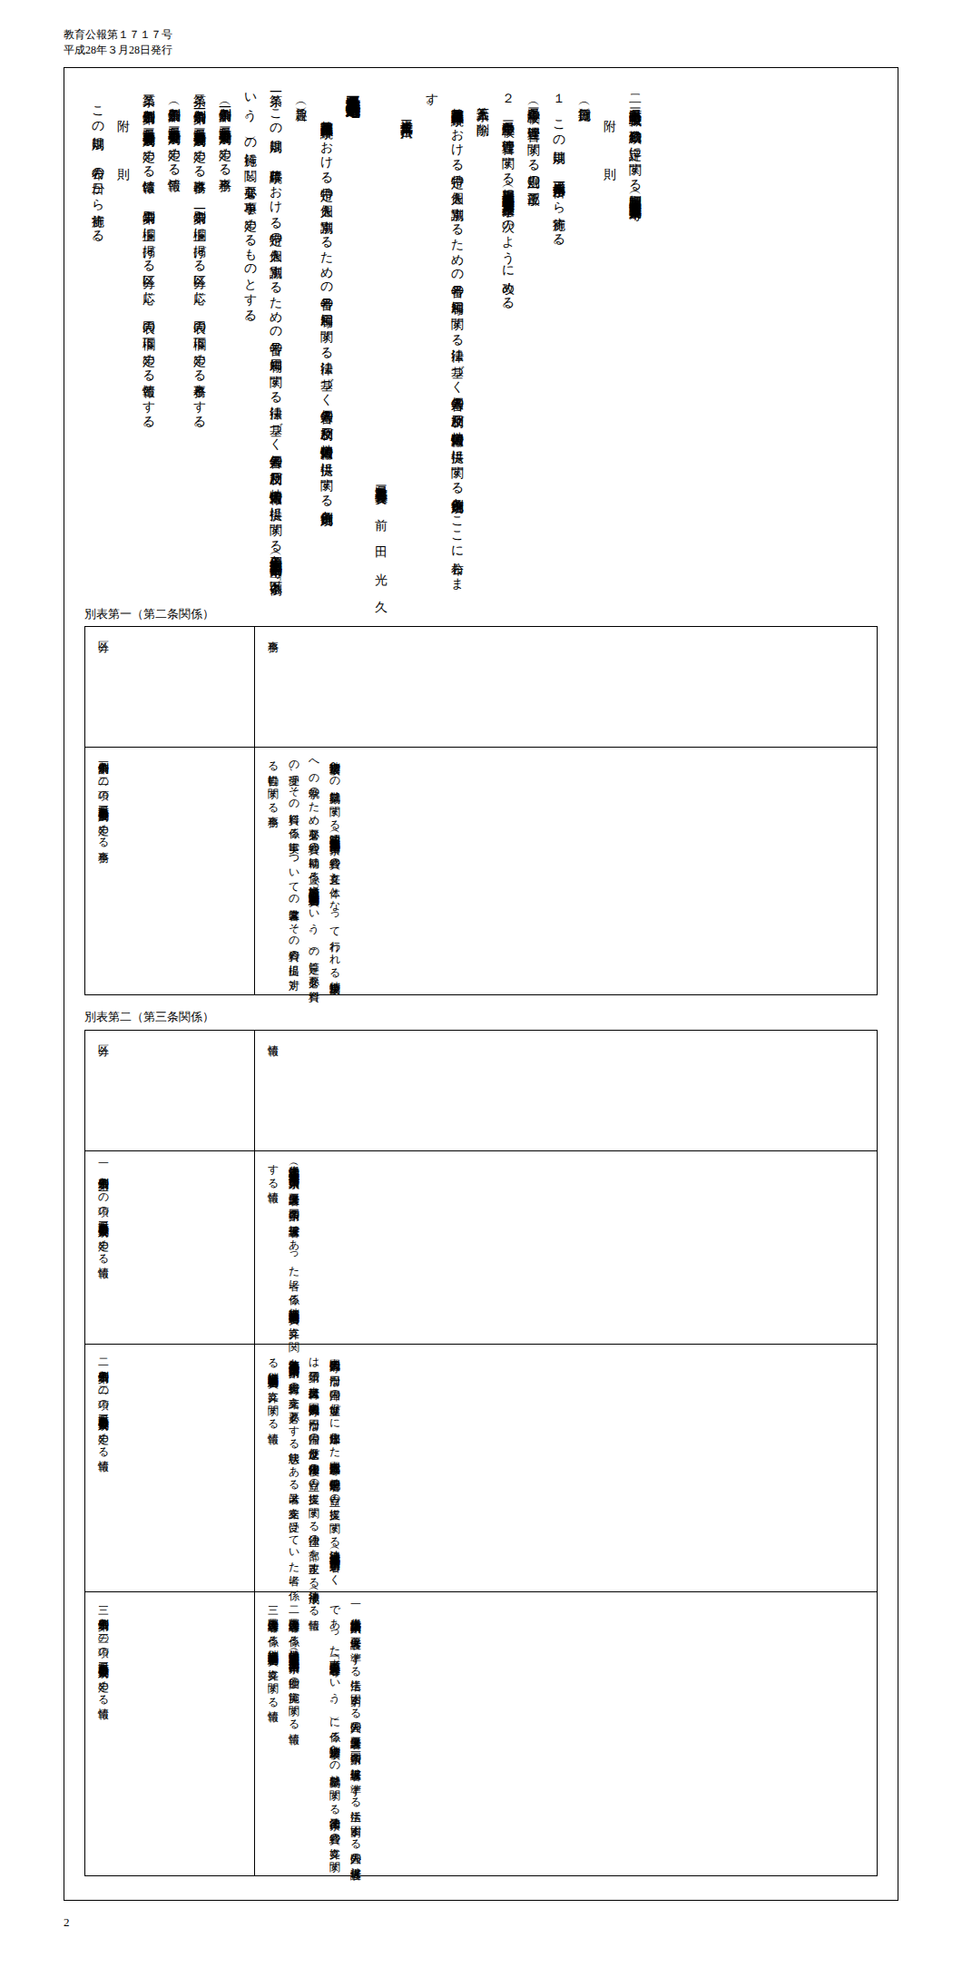教育公報第１７１７号
平成28年３月28日発行
二　三重県市町立学校職員の勤務成績の評定に関する規則（昭和三十三年三重県教育委員会規則第二十一号）
附　　則
（施行期日）
１　この規則は、平成二十八年四月一日から施行する。
（三重県立学校の管理運営に関する規則の一部改正）
２　三重県立学校の管理運営に関する規則（平成十三年三重県教育委員会規則第八号）第八十五条を次のように改める。
第八十五条　削除
　教育委員会関係行政手続における特定の個人を識別するための番号の利用等に関する法律に基づく個人番号の利用及び特定個人情報の提供に関する条例施行規則をここに公布します。
平成二十八年三月二十八日
三重県教育委員会委員長　　前　　田　　光　　久
三重県教育委員会規則第七号
　教育委員会関係行政手続における特定の個人を識別するための番号の利用等に関する法律に基づく個人番号の利用及び特定個人情報の提供に関する条例施行規則
（趣旨）
第一条　この規則は、行政手続における特定の個人を識別するための番号の利用等に関する法律に基づく個人番号の利用及び特定個人情報の提供に関する条例（平成二十七年三重県条例第四十四号。以下「条例」という。）の施行に関し必要な事項を定めるものとする。
（条例別表第一の三重県教育委員会規則で定める事務）
第二条　条例別表第一の三重県教育委員会規則で定める事務は、別表第一の上欄に掲げる区分に応じ、同表の下欄に定める事務とする。
（条例別表第三の三重県教育委員会規則で定める情報）
第三条　条例別表第三の三重県教育委員会規則で定める情報は、別表第二の上欄に掲げる区分に応じ、同表の下欄に定める情報とする。
附　　則
この規則は、公布の日から施行する。
別表第一（第二条関係）
| 区分 | 事務 |
| 条例別表第一の二の項の三重県教育委員会規則で定める事務 | 特別支援学校への就学奨励に関する法律（昭和二十九年法律第百四十四号）第二条の経費の支弁と一体となって行われる特別支援学校への就学のため必要な経費の補助に係る当該経費（以下「特別支援学校就学補助経費」という。）の算定に必要な資料の受理、その資料に係る事実についての審査又はその資料の提出に対する勧告に関する事務 |
別表第二（第三条関係）
| 区分 | 情報 |
| 一 条例別表第三の一の項の三重県教育委員会規則で定める情報 | 生活保護法（昭和二十五年法律第百四十四号）第六条第一項の要保護者又は同条第二項の被保護者であった者に係る特別支援学校就学補助経費の支弁に関する情報 |
| 二 条例別表第三の二の項の三重県教育委員会規則で定める情報 | 中国残留邦人等の円滑な帰国の促進並びに永住帰国した中国残留邦人等及び特定配偶者の自立の支援に関する法律（平成六年法律第三十号）第十四条第一項若しくは第三項の支援給付又は中国残留邦人等の円滑な帰国の促進及び永住帰国後の自立の支援に関する法律の一部を改正する法律（平成十九年法律第百二十七号）附則第四条第一項の支援給付の支給を必要とする状態にある者又は支給を受けていた者に係る特別支援学校就学補助経費の支弁に関する情報 |
| 三 条例別表第三の三の項の三重県教育委員会規則で定める情報 | 一 生活保護法第六条第二項の要保護者に準ずる生活に困窮する外国人の要保護者又は同条第一項の被保護者に準ずる生活に困窮する外国人の被保護者であった者（以下「外国人要保護者等」という。）に係る特別支援学校への就学奨励に関する法律第二条の経費の支弁に関する情報 二 外国人要保護者等に係る学校保健安全法（昭和三十三年法律第五十六号）第二十四条の援助の実施に関する情報 三 外国人要保護者等に係る特別支援学校就学補助経費の支弁に関する情報 |
2